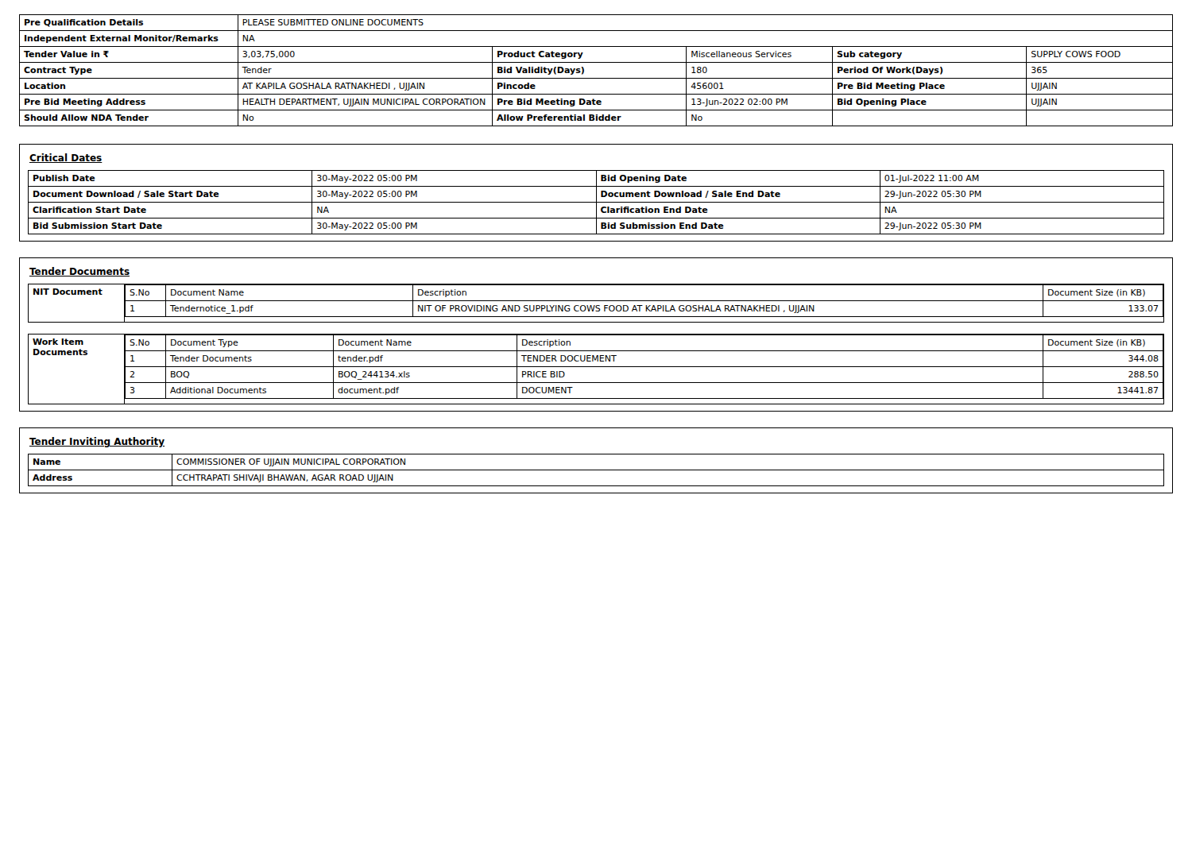| Pre Qualification Details | PLEASE SUBMITTED ONLINE DOCUMENTS |
| Independent External Monitor/Remarks | NA |
| Tender Value in ₹ | 3,03,75,000 | Product Category | Miscellaneous Services | Sub category | SUPPLY COWS FOOD |
| Contract Type | Tender | Bid Validity(Days) | 180 | Period Of Work(Days) | 365 |
| Location | AT KAPILA GOSHALA RATNAKHEDI , UJJAIN | Pincode | 456001 | Pre Bid Meeting Place | UJJAIN |
| Pre Bid Meeting Address | HEALTH DEPARTMENT, UJJAIN MUNICIPAL CORPORATION | Pre Bid Meeting Date | 13-Jun-2022 02:00 PM | Bid Opening Place | UJJAIN |
| Should Allow NDA Tender | No | Allow Preferential Bidder | No | | |
Critical Dates
| Publish Date | 30-May-2022 05:00 PM | Bid Opening Date | 01-Jul-2022 11:00 AM |
| Document Download / Sale Start Date | 30-May-2022 05:00 PM | Document Download / Sale End Date | 29-Jun-2022 05:30 PM |
| Clarification Start Date | NA | Clarification End Date | NA |
| Bid Submission Start Date | 30-May-2022 05:00 PM | Bid Submission End Date | 29-Jun-2022 05:30 PM |
Tender Documents
| NIT Document | / S.No / Document Name / Description / Document Size (in KB) / / --- / --- / --- / --- / / 1 / Tendernotice_1.pdf / NIT OF PROVIDING AND SUPPLYING COWS FOOD AT KAPILA GOSHALA RATNAKHEDI , UJJAIN / 133.07 / |
| Work Item Documents | / S.No / Document Type / Document Name / Description / Document Size (in KB) / / --- / --- / --- / --- / --- / / 1 / Tender Documents / tender.pdf / TENDER DOCUEMENT / 344.08 / / 2 / BOQ / BOQ_244134.xls / PRICE BID / 288.50 / / 3 / Additional Documents / document.pdf / DOCUMENT / 13441.87 / |
Tender Inviting Authority
| Name | COMMISSIONER OF UJJAIN MUNICIPAL CORPORATION |
| Address | CCHTRAPATI SHIVAJI BHAWAN, AGAR ROAD UJJAIN |